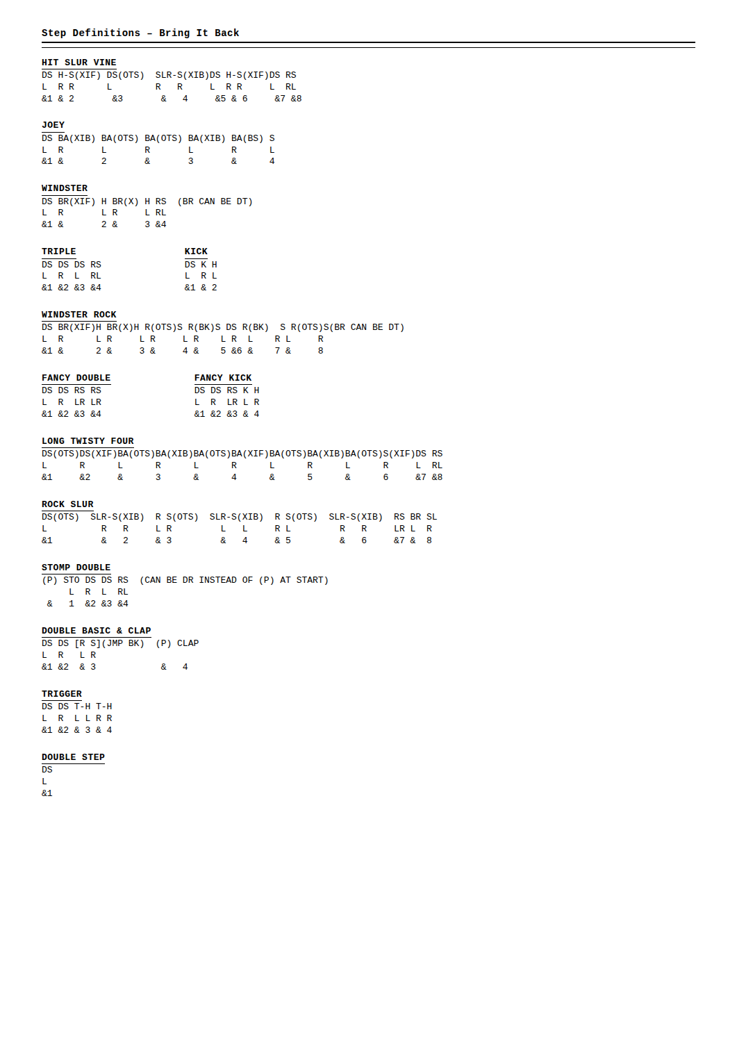Step Definitions – Bring It Back
HIT SLUR VINE
DS H-S(XIF) DS(OTS)  SLR-S(XIB)DS H-S(XIF)DS RS
L  R R      L        R   R     L  R R     L  RL
&1 & 2       &3       &   4     &5 & 6     &7 &8
JOEY
DS BA(XIB) BA(OTS) BA(OTS) BA(XIB) BA(BS) S
L  R       L       R       L       R      L
&1 &       2       &       3       &      4
WINDSTER
DS BR(XIF) H BR(X) H RS  (BR CAN BE DT)
L  R       L R     L RL
&1 &       2 &     3 &4
TRIPLE
DS DS DS RS
L  R  L  RL
&1 &2 &3 &4
KICK
DS K H
L  R L
&1 & 2
WINDSTER ROCK
DS BR(XIF)H BR(X)H R(OTS)S R(BK)S DS R(BK)  S R(OTS)S(BR CAN BE DT)
L  R      L R     L R     L R    L R  L    R L     R
&1 &      2 &     3 &     4 &    5 &6 &    7 &     8
FANCY DOUBLE
DS DS RS RS
L  R  LR LR
&1 &2 &3 &4
FANCY KICK
DS DS RS K H
L  R  LR L R
&1 &2 &3 & 4
LONG TWISTY FOUR
DS(OTS)DS(XIF)BA(OTS)BA(XIB)BA(OTS)BA(XIF)BA(OTS)BA(XIB)BA(OTS)S(XIF)DS RS
L      R      L      R      L      R      L      R      L      R     L  RL
&1     &2     &      3      &      4      &      5      &      6     &7 &8
ROCK SLUR
DS(OTS)  SLR-S(XIB)  R S(OTS)  SLR-S(XIB)  R S(OTS)  SLR-S(XIB)  RS BR SL
L          R   R     L R         L   L     R L         R   R     LR L  R
&1         &   2     & 3         &   4     & 5         &   6     &7 &  8
STOMP DOUBLE
(P) STO DS DS RS  (CAN BE DR INSTEAD OF (P) AT START)
     L  R  L  RL
 &   1  &2 &3 &4
DOUBLE BASIC & CLAP
DS DS [R S](JMP BK)  (P) CLAP
L  R   L R
&1 &2  & 3            &   4
TRIGGER
DS DS T-H T-H
L  R  L L R R
&1 &2 & 3 & 4
DOUBLE STEP
DS
L
&1